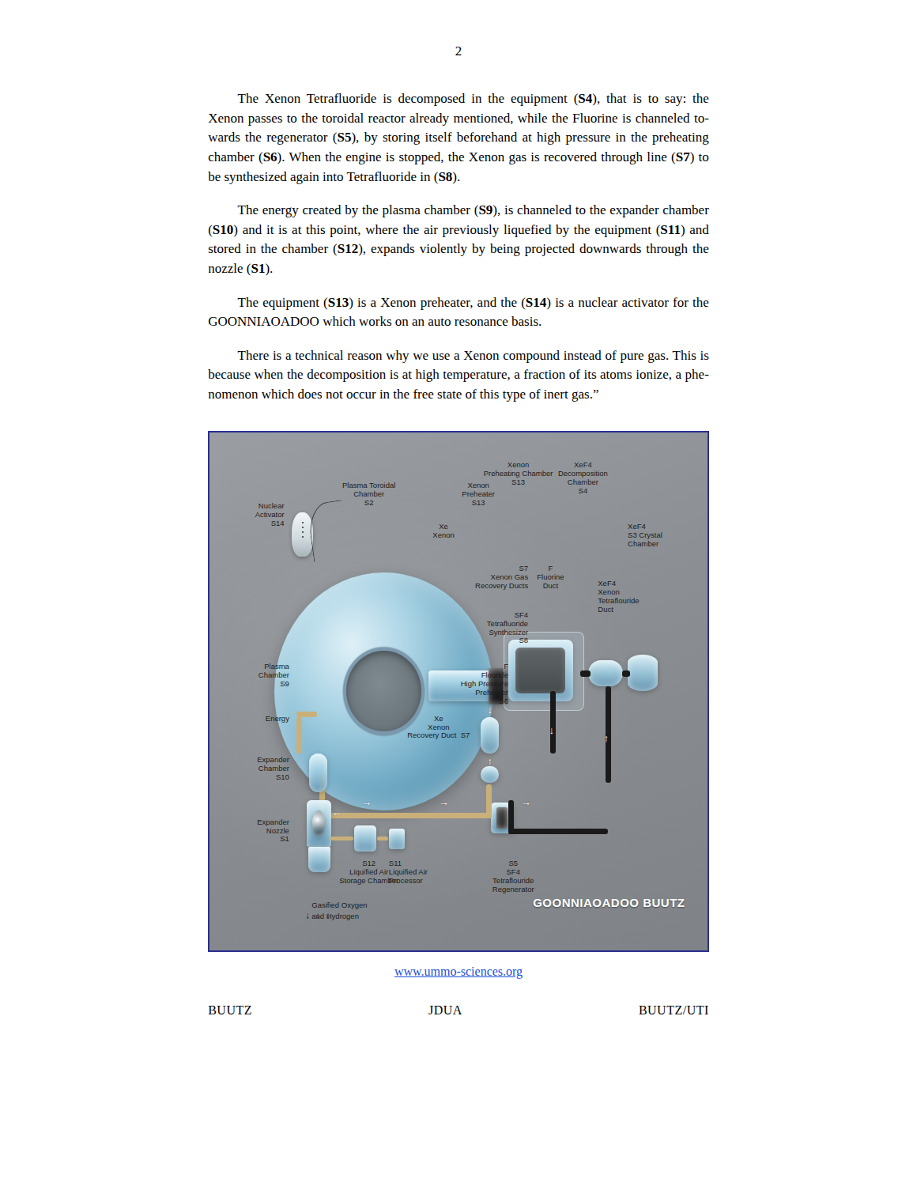2
The Xenon Tetrafluoride is decomposed in the equipment (S4), that is to say: the Xenon passes to the toroidal reactor already mentioned, while the Fluorine is channeled towards the regenerator (S5), by storing itself beforehand at high pressure in the preheating chamber (S6). When the engine is stopped, the Xenon gas is recovered through line (S7) to be synthesized again into Tetrafluoride in (S8).
The energy created by the plasma chamber (S9), is channeled to the expander chamber (S10) and it is at this point, where the air previously liquefied by the equipment (S11) and stored in the chamber (S12), expands violently by being projected downwards through the nozzle (S1).
The equipment (S13) is a Xenon preheater, and the (S14) is a nuclear activator for the GOONNIAOADOO which works on an auto resonance basis.
There is a technical reason why we use a Xenon compound instead of pure gas. This is because when the decomposition is at high temperature, a fraction of its atoms ionize, a phenomenon which does not occur in the free state of this type of inert gas.”
→
→
→
↑
↓
↓
↑
←
Nuclear
Activator
S14
Plasma Toroidal
Chamber
S2
Xe
Xenon
Xenon
Preheating Chamber
S13
Xenon
Preheater
S13
XeF4
Decomposition
Chamber
S4
XeF4
S3 Crystal
Chamber
F
Fluorine
Duct
XeF4
Xenon
Tetraflouride
Duct
S7
Xenon Gas
Recovery Ducts
SF4
Tetrafluoride
Synthesizer
S8
F
Flouride
High Pressure
Preheater
S6
Xe
Xenon
Recovery Duct S7
Plasma
Chamber
S9
Energy
Expander
Chamber
S10
Expander
Nozzle
S1
S12
Liquified Air
Storage Chamber
S11
Liquified Air
Processor
S5
SF4
Tetraflouride
Regenerator
↓ ↓ ↓
Gasified Oxygen
and Hydrogen
GOONNIAOADOO BUUTZ
www.ummo-sciences.org
BUUTZ JDUA BUUTZ/UTI